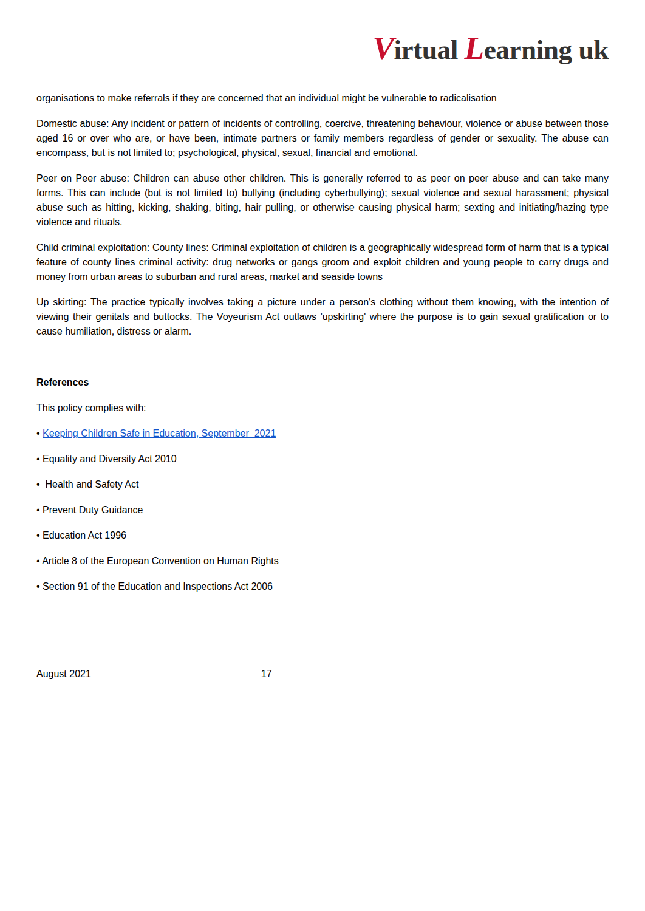Virtual Learning uk
organisations to make referrals if they are concerned that an individual might be vulnerable to radicalisation
Domestic abuse: Any incident or pattern of incidents of controlling, coercive, threatening behaviour, violence or abuse between those aged 16 or over who are, or have been, intimate partners or family members regardless of gender or sexuality. The abuse can encompass, but is not limited to; psychological, physical, sexual, financial and emotional.
Peer on Peer abuse: Children can abuse other children. This is generally referred to as peer on peer abuse and can take many forms. This can include (but is not limited to) bullying (including cyberbullying); sexual violence and sexual harassment; physical abuse such as hitting, kicking, shaking, biting, hair pulling, or otherwise causing physical harm; sexting and initiating/hazing type violence and rituals.
Child criminal exploitation: County lines: Criminal exploitation of children is a geographically widespread form of harm that is a typical feature of county lines criminal activity: drug networks or gangs groom and exploit children and young people to carry drugs and money from urban areas to suburban and rural areas, market and seaside towns
Up skirting: The practice typically involves taking a picture under a person's clothing without them knowing, with the intention of viewing their genitals and buttocks. The Voyeurism Act outlaws 'upskirting' where the purpose is to gain sexual gratification or to cause humiliation, distress or alarm.
References
This policy complies with:
• Keeping Children Safe in Education, September 2021
• Equality and Diversity Act 2010
• Health and Safety Act
• Prevent Duty Guidance
• Education Act 1996
• Article 8 of the European Convention on Human Rights
• Section 91 of the Education and Inspections Act 2006
August 2021 17